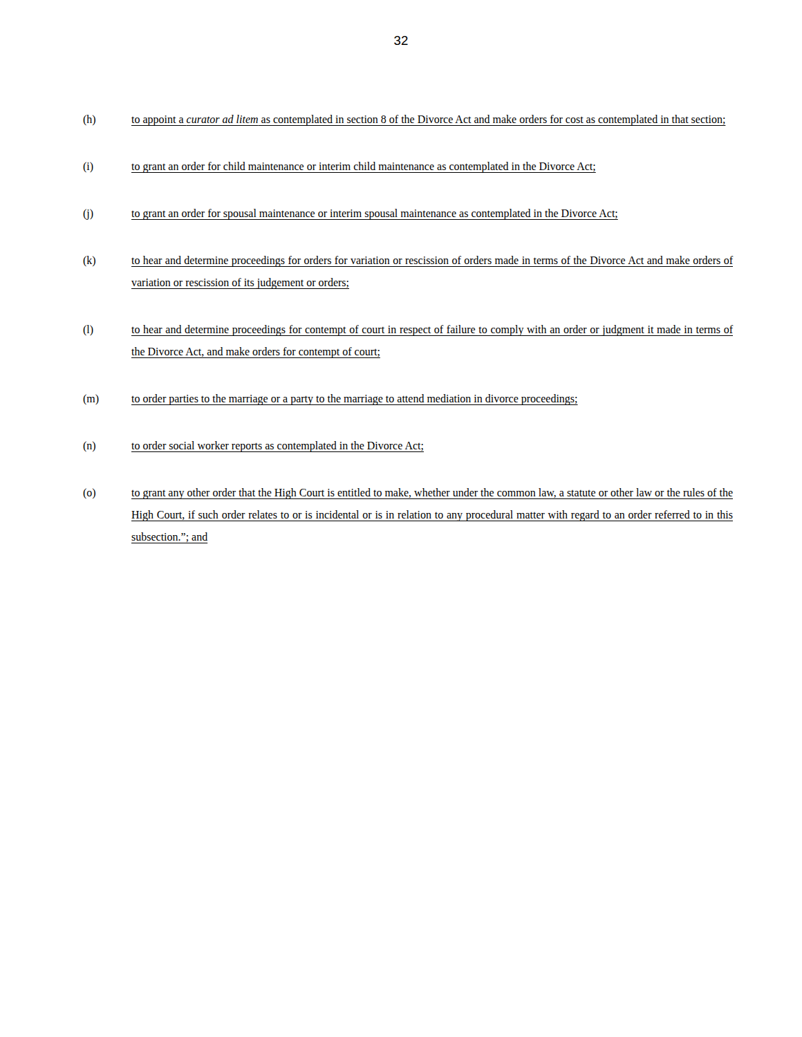32
(h)
to appoint a curator ad litem as contemplated in section 8 of the Divorce Act and make orders for cost as contemplated in that section;
(i)
to grant an order for child maintenance or interim child maintenance as contemplated in the Divorce Act;
(j)
to grant an order for spousal maintenance or interim spousal maintenance as contemplated in the Divorce Act;
(k)
to hear and determine proceedings for orders for variation or rescission of orders made in terms of the Divorce Act and make orders of variation or rescission of its judgement or orders;
(l)
to hear and determine proceedings for contempt of court in respect of failure to comply with an order or judgment it made in terms of the Divorce Act, and make orders for contempt of court;
(m)
to order parties to the marriage or a party to the marriage to attend mediation in divorce proceedings;
(n)
to order social worker reports as contemplated in the Divorce Act;
(o)
to grant any other order that the High Court is entitled to make, whether under the common law, a statute or other law or the rules of the High Court, if such order relates to or is incidental or is in relation to any procedural matter with regard to an order referred to in this subsection.”; and